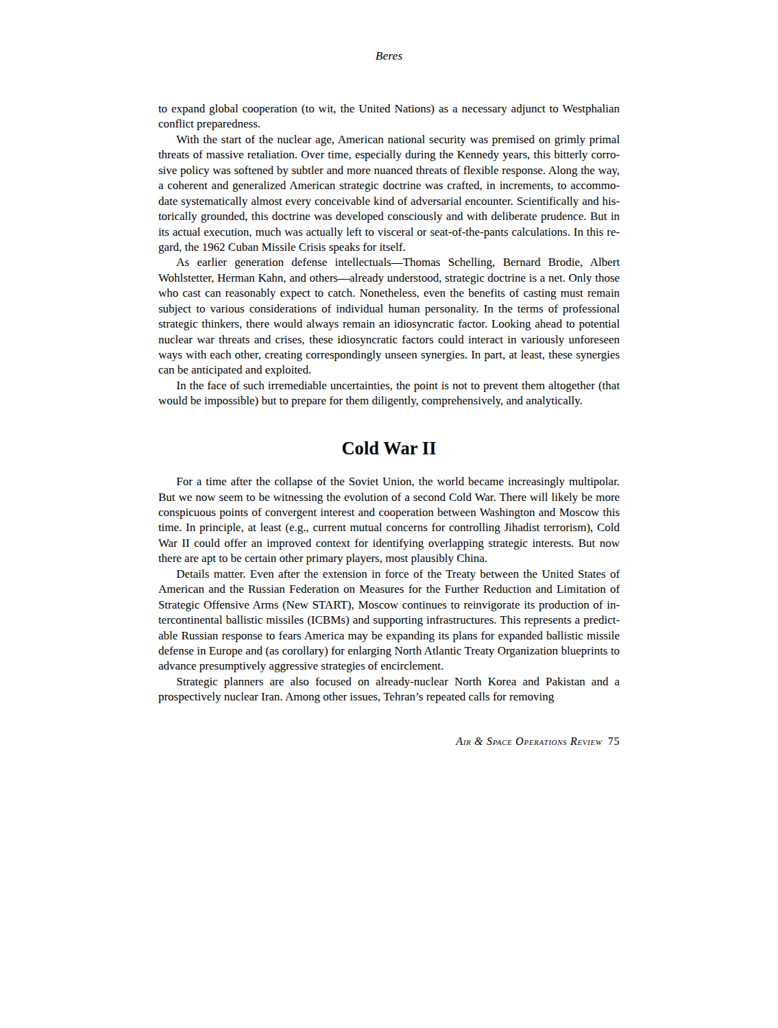Beres
to expand global cooperation (to wit, the United Nations) as a necessary adjunct to Westphalian conflict preparedness.
With the start of the nuclear age, American national security was premised on grimly primal threats of massive retaliation. Over time, especially during the Kennedy years, this bitterly corrosive policy was softened by subtler and more nuanced threats of flexible response. Along the way, a coherent and generalized American strategic doctrine was crafted, in increments, to accommodate systematically almost every conceivable kind of adversarial encounter. Scientifically and historically grounded, this doctrine was developed consciously and with deliberate prudence. But in its actual execution, much was actually left to visceral or seat-of-the-pants calculations. In this regard, the 1962 Cuban Missile Crisis speaks for itself.
As earlier generation defense intellectuals—Thomas Schelling, Bernard Brodie, Albert Wohlstetter, Herman Kahn, and others—already understood, strategic doctrine is a net. Only those who cast can reasonably expect to catch. Nonetheless, even the benefits of casting must remain subject to various considerations of individual human personality. In the terms of professional strategic thinkers, there would always remain an idiosyncratic factor. Looking ahead to potential nuclear war threats and crises, these idiosyncratic factors could interact in variously unforeseen ways with each other, creating correspondingly unseen synergies. In part, at least, these synergies can be anticipated and exploited.
In the face of such irremediable uncertainties, the point is not to prevent them altogether (that would be impossible) but to prepare for them diligently, comprehensively, and analytically.
Cold War II
For a time after the collapse of the Soviet Union, the world became increasingly multipolar. But we now seem to be witnessing the evolution of a second Cold War. There will likely be more conspicuous points of convergent interest and cooperation between Washington and Moscow this time. In principle, at least (e.g., current mutual concerns for controlling Jihadist terrorism), Cold War II could offer an improved context for identifying overlapping strategic interests. But now there are apt to be certain other primary players, most plausibly China.
Details matter. Even after the extension in force of the Treaty between the United States of American and the Russian Federation on Measures for the Further Reduction and Limitation of Strategic Offensive Arms (New START), Moscow continues to reinvigorate its production of intercontinental ballistic missiles (ICBMs) and supporting infrastructures. This represents a predictable Russian response to fears America may be expanding its plans for expanded ballistic missile defense in Europe and (as corollary) for enlarging North Atlantic Treaty Organization blueprints to advance presumptively aggressive strategies of encirclement.
Strategic planners are also focused on already-nuclear North Korea and Pakistan and a prospectively nuclear Iran. Among other issues, Tehran’s repeated calls for removing
Air & Space Operations Review 75